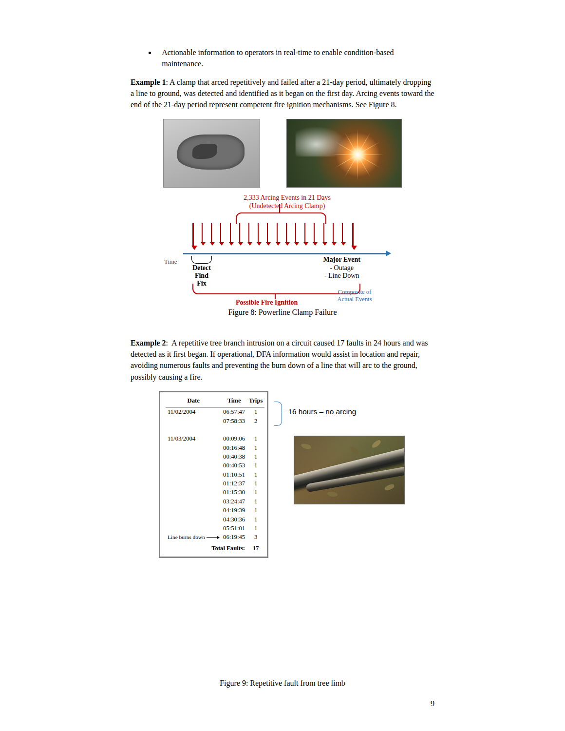Actionable information to operators in real-time to enable condition-based maintenance.
Example 1: A clamp that arced repetitively and failed after a 21-day period, ultimately dropping a line to ground, was detected and identified as it began on the first day. Arcing events toward the end of the 21-day period represent competent fire ignition mechanisms. See Figure 8.
2,333 Arcing Events in 21 Days
(Undetected Arcing Clamp)
Time
Detect
Find
Fix
Major Event
- Outage
- Line Down
Possible Fire Ignition
Composite of
Actual Events
Figure 8: Powerline Clamp Failure
Example 2: A repetitive tree branch intrusion on a circuit caused 17 faults in 24 hours and was detected as it first began. If operational, DFA information would assist in location and repair, avoiding numerous faults and preventing the burn down of a line that will arc to the ground, possibly causing a fire.
| Date | Time | Trips |
| --- | --- | --- |
| 11/02/2004 | 06:57:47 | 1 |
| | 07:58:33 | 2 |
| 11/03/2004 | 00:09:06 | 1 |
| | 00:16:48 | 1 |
| | 00:40:38 | 1 |
| | 00:40:53 | 1 |
| | 01:10:51 | 1 |
| | 01:12:37 | 1 |
| | 01:15:30 | 1 |
| | 03:24:47 | 1 |
| | 04:19:39 | 1 |
| | 04:30:36 | 1 |
| | 05:51:01 | 1 |
| Line burns down | 06:19:45 | 3 |
| Total Faults: | 17 |
16 hours – no arcing
Figure 9: Repetitive fault from tree limb
9